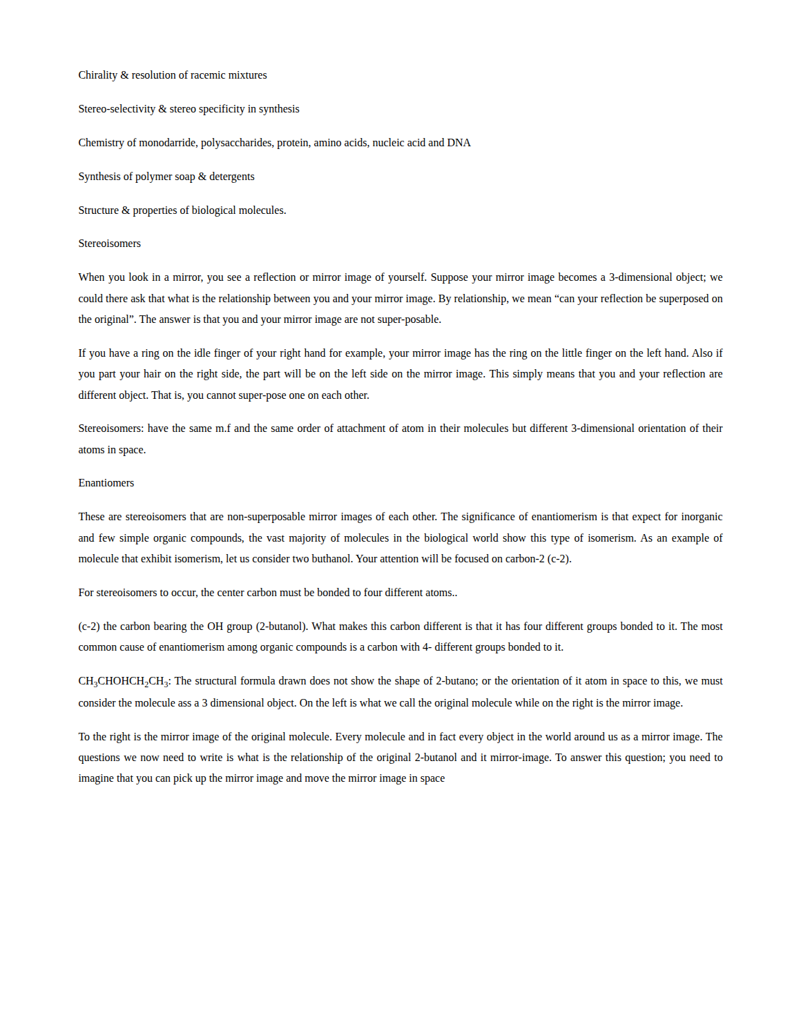Chirality & resolution of racemic mixtures
Stereo-selectivity & stereo specificity in synthesis
Chemistry of monodarride, polysaccharides, protein, amino acids, nucleic acid and DNA
Synthesis of polymer soap & detergents
Structure & properties of biological molecules.
Stereoisomers
When you look in a mirror, you see a reflection or mirror image of yourself. Suppose your mirror image becomes a 3-dimensional object; we could there ask that what is the relationship between you and your mirror image. By relationship, we mean “can your reflection be superposed on the original”. The answer is that you and your mirror image are not super-posable.
If you have a ring on the idle finger of your right hand for example, your mirror image has the ring on the little finger on the left hand. Also if you part your hair on the right side, the part will be on the left side on the mirror image. This simply means that you and your reflection are different object. That is, you cannot super-pose one on each other.
Stereoisomers: have the same m.f and the same order of attachment of atom in their molecules but different 3-dimensional orientation of their atoms in space.
Enantiomers
These are stereoisomers that are non-superposable mirror images of each other. The significance of enantiomerism is that expect for inorganic and few simple organic compounds, the vast majority of molecules in the biological world show this type of isomerism. As an example of molecule that exhibit isomerism, let us consider two buthanol. Your attention will be focused on carbon-2 (c-2).
For stereoisomers to occur, the center carbon must be bonded to four different atoms..
(c-2) the carbon bearing the OH group (2-butanol). What makes this carbon different is that it has four different groups bonded to it. The most common cause of enantiomerism among organic compounds is a carbon with 4- different groups bonded to it.
CH3CHOHCH2CH3: The structural formula drawn does not show the shape of 2-butano; or the orientation of it atom in space to this, we must consider the molecule ass a 3 dimensional object. On the left is what we call the original molecule while on the right is the mirror image.
To the right is the mirror image of the original molecule. Every molecule and in fact every object in the world around us as a mirror image. The questions we now need to write is what is the relationship of the original 2-butanol and it mirror-image. To answer this question; you need to imagine that you can pick up the mirror image and move the mirror image in space